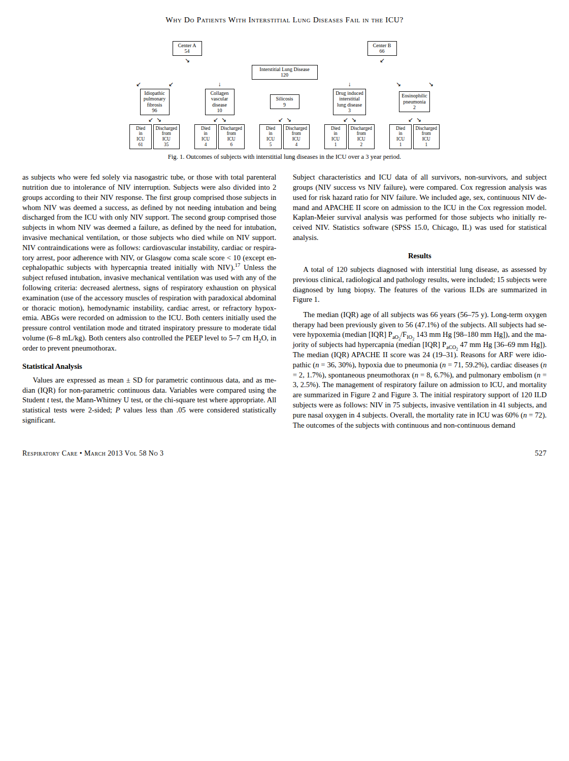Why Do Patients With Interstitial Lung Diseases Fail in the ICU?
| Center A 54 | | Center B 66 |
| ↘ | | ↙ |
| Interstitial Lung Disease 120 |
| ↙ | ↙ | ↓ | | | ↓ | ↘ | ↘ |
| Idiopathic pulmonary fibrosis 96 | Collagen vascular disease 10 | Silicosis 9 | Drug induced interstitial lung disease 3 | Eosinophilic pneumonia 2 |
| ↙ ↘ | ↙ ↘ | ↙ ↘ | ↙ ↘ | ↙ ↘ |
| Died in ICU 61 Discharged from ICU 35 | Died in ICU 4 Discharged from ICU 6 | Died in ICU 5 Discharged from ICU 4 | Died in ICU 1 Discharged from ICU 2 | Died in ICU 1 Discharged from ICU 1 |
Fig. 1. Outcomes of subjects with interstitial lung diseases in the ICU over a 3 year period.
as subjects who were fed solely via nasogastric tube, or those with total parenteral nutrition due to intolerance of NIV interruption. Subjects were also divided into 2 groups according to their NIV response. The first group comprised those subjects in whom NIV was deemed a success, as defined by not needing intubation and being discharged from the ICU with only NIV support. The second group comprised those subjects in whom NIV was deemed a failure, as defined by the need for intubation, invasive mechanical ventilation, or those subjects who died while on NIV support. NIV contraindications were as follows: cardiovascular instability, cardiac or respiratory arrest, poor adherence with NIV, or Glasgow coma scale score < 10 (except encephalopathic subjects with hypercapnia treated initially with NIV).17 Unless the subject refused intubation, invasive mechanical ventilation was used with any of the following criteria: decreased alertness, signs of respiratory exhaustion on physical examination (use of the accessory muscles of respiration with paradoxical abdominal or thoracic motion), hemodynamic instability, cardiac arrest, or refractory hypoxemia. ABGs were recorded on admission to the ICU. Both centers initially used the pressure control ventilation mode and titrated inspiratory pressure to moderate tidal volume (6–8 mL/kg). Both centers also controlled the PEEP level to 5–7 cm H2O, in order to prevent pneumothorax.
Statistical Analysis
Values are expressed as mean ± SD for parametric continuous data, and as median (IQR) for non-parametric continuous data. Variables were compared using the Student t test, the Mann-Whitney U test, or the chi-square test where appropriate. All statistical tests were 2-sided; P values less than .05 were considered statistically significant.
Subject characteristics and ICU data of all survivors, non-survivors, and subject groups (NIV success vs NIV failure), were compared. Cox regression analysis was used for risk hazard ratio for NIV failure. We included age, sex, continuous NIV demand and APACHE II score on admission to the ICU in the Cox regression model. Kaplan-Meier survival analysis was performed for those subjects who initially received NIV. Statistics software (SPSS 15.0, Chicago, IL) was used for statistical analysis.
Results
A total of 120 subjects diagnosed with interstitial lung disease, as assessed by previous clinical, radiological and pathology results, were included; 15 subjects were diagnosed by lung biopsy. The features of the various ILDs are summarized in Figure 1.
The median (IQR) age of all subjects was 66 years (56–75 y). Long-term oxygen therapy had been previously given to 56 (47.1%) of the subjects. All subjects had severe hypoxemia (median [IQR] PaO2/FIO2 143 mm Hg [98–180 mm Hg]), and the majority of subjects had hypercapnia (median [IQR] PaCO2 47 mm Hg [36–69 mm Hg]). The median (IQR) APACHE II score was 24 (19–31). Reasons for ARF were idiopathic (n = 36, 30%), hypoxia due to pneumonia (n = 71, 59.2%), cardiac diseases (n = 2, 1.7%), spontaneous pneumothorax (n = 8, 6.7%), and pulmonary embolism (n = 3, 2.5%). The management of respiratory failure on admission to ICU, and mortality are summarized in Figure 2 and Figure 3. The initial respiratory support of 120 ILD subjects were as follows: NIV in 75 subjects, invasive ventilation in 41 subjects, and pure nasal oxygen in 4 subjects. Overall, the mortality rate in ICU was 60% (n = 72). The outcomes of the subjects with continuous and non-continuous demand
Respiratory Care • March 2013 Vol 58 No 3 527